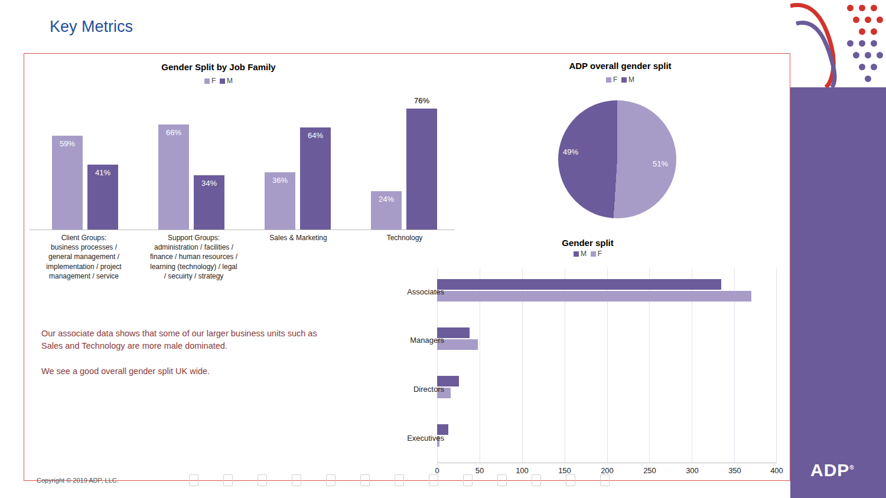Key Metrics
Gender Split by Job Family
F M
59%
41%
66%
34%
36%
64%
24%
76%
Client Groups:
business processes /
general management /
implementation / project
management / service
Support Groups:
administration / facilities /
finance / human resources /
learning (technology) / legal
/ secuirty / strategy
Sales & Marketing
Technology
Our associate data shows that some of our larger business units such as Sales and Technology are more male dominated.
We see a good overall gender split UK wide.
ADP overall gender split
F M
49%
51%
Gender split
M F
Associates
Managers
Directors
Executives
0
50
100
150
200
250
300
350
400
Copyright © 2019 ADP, LLC.
ADP®